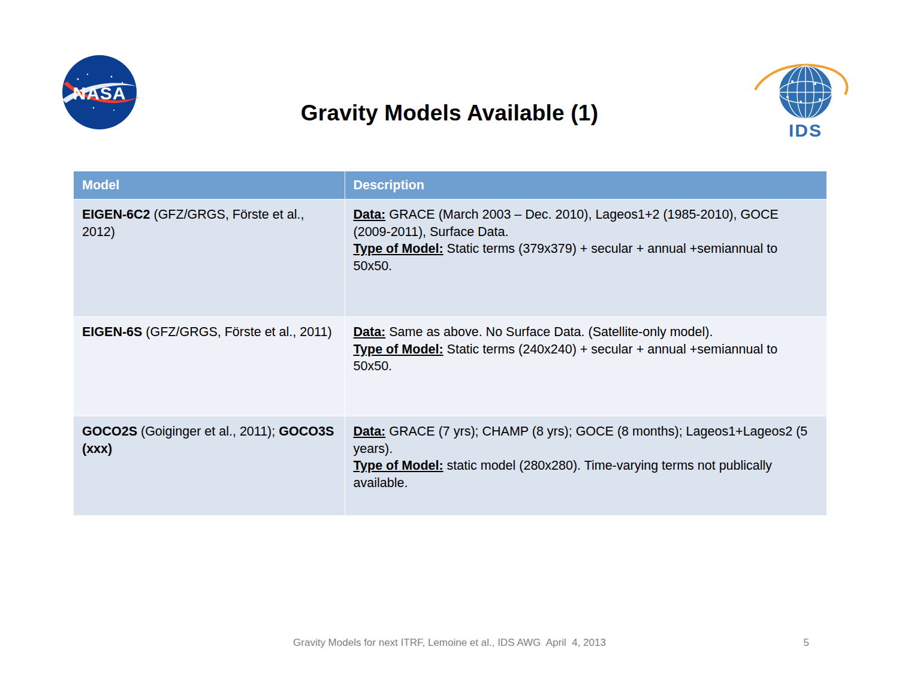NASA NASA
IDS IDS
Gravity Models Available (1)
| Model | Description |
| --- | --- |
| EIGEN-6C2 (GFZ/GRGS, Förste et al., 2012) | Data: GRACE (March 2003 – Dec. 2010), Lageos1+2 (1985-2010), GOCE (2009-2011), Surface Data. Type of Model: Static terms (379x379) + secular + annual +semiannual to 50x50. |
| EIGEN-6S (GFZ/GRGS, Förste et al., 2011) | Data: Same as above. No Surface Data. (Satellite-only model). Type of Model: Static terms (240x240) + secular + annual +semiannual to 50x50. |
| GOCO2S (Goiginger et al., 2011); GOCO3S (xxx) | Data: GRACE (7 yrs); CHAMP (8 yrs); GOCE (8 months); Lageos1+Lageos2 (5 years). Type of Model: static model (280x280). Time-varying terms not publically available. |
Gravity Models for next ITRF, Lemoine et al., IDS AWG April 4, 2013
5